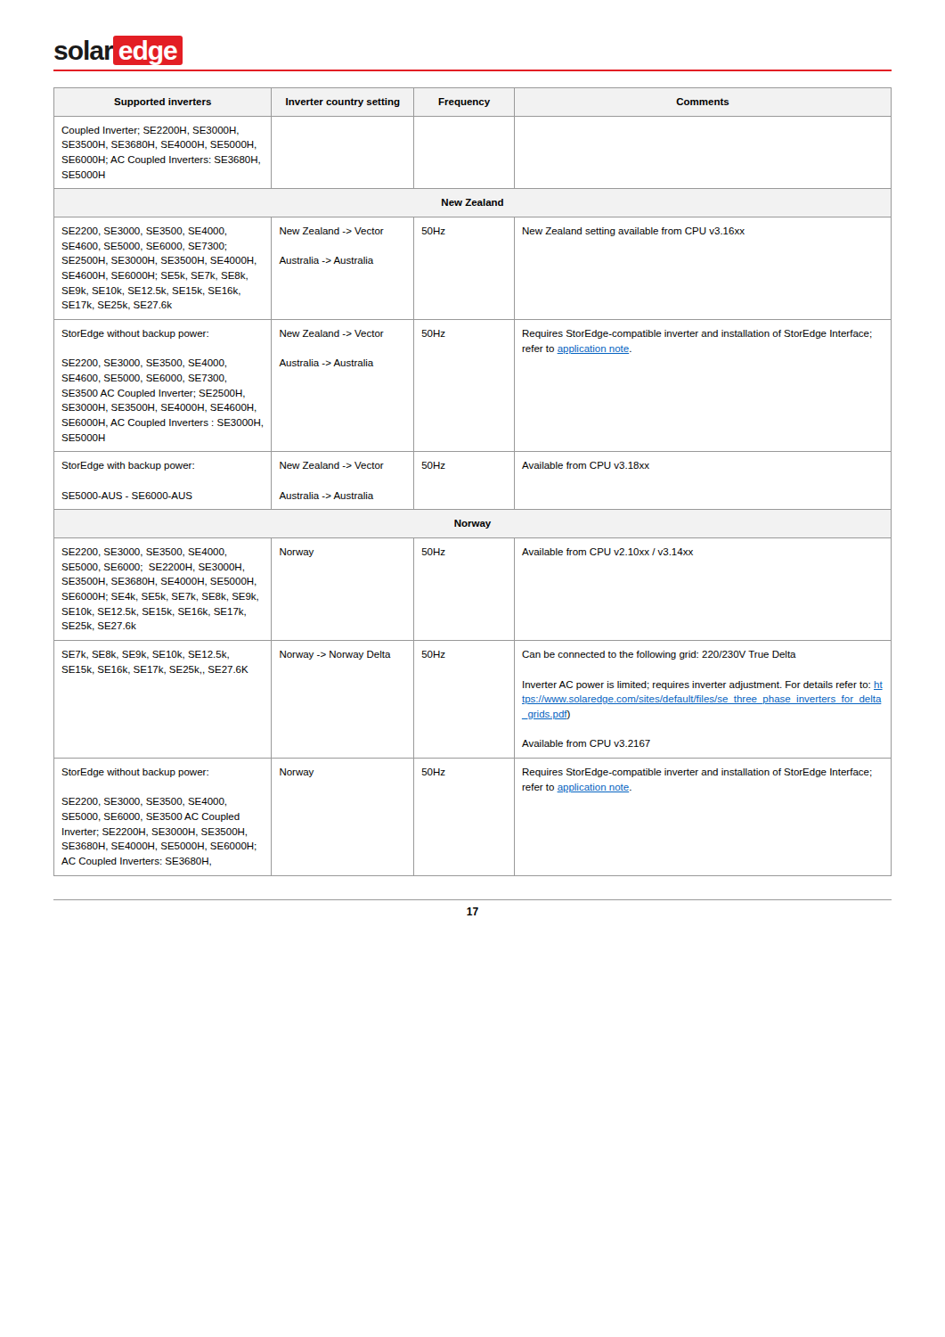solar edge
| Supported inverters | Inverter country setting | Frequency | Comments |
| --- | --- | --- | --- |
| Coupled Inverter; SE2200H, SE3000H, SE3500H, SE3680H, SE4000H, SE5000H, SE6000H; AC Coupled Inverters: SE3680H, SE5000H | | | |
| New Zealand |
| SE2200, SE3000, SE3500, SE4000, SE4600, SE5000, SE6000, SE7300; SE2500H, SE3000H, SE3500H, SE4000H, SE4600H, SE6000H; SE5k, SE7k, SE8k, SE9k, SE10k, SE12.5k, SE15k, SE16k, SE17k, SE25k, SE27.6k | New Zealand -> Vector Australia -> Australia | 50Hz | New Zealand setting available from CPU v3.16xx |
| StorEdge without backup power: SE2200, SE3000, SE3500, SE4000, SE4600, SE5000, SE6000, SE7300, SE3500 AC Coupled Inverter; SE2500H, SE3000H, SE3500H, SE4000H, SE4600H, SE6000H, AC Coupled Inverters : SE3000H, SE5000H | New Zealand -> Vector Australia -> Australia | 50Hz | Requires StorEdge-compatible inverter and installation of StorEdge Interface; refer to application note . |
| StorEdge with backup power: SE5000-AUS - SE6000-AUS | New Zealand -> Vector Australia -> Australia | 50Hz | Available from CPU v3.18xx |
| Norway |
| SE2200, SE3000, SE3500, SE4000, SE5000, SE6000; SE2200H, SE3000H, SE3500H, SE3680H, SE4000H, SE5000H, SE6000H; SE4k, SE5k, SE7k, SE8k, SE9k, SE10k, SE12.5k, SE15k, SE16k, SE17k, SE25k, SE27.6k | Norway | 50Hz | Available from CPU v2.10xx / v3.14xx |
| SE7k, SE8k, SE9k, SE10k, SE12.5k, SE15k, SE16k, SE17k, SE25k,, SE27.6K | Norway -> Norway Delta | 50Hz | Can be connected to the following grid: 220/230V True Delta Inverter AC power is limited; requires inverter adjustment. For details refer to: https://www.solaredge.com/sites/default/files/se_three_phase_inverters_for_delta_grids.pdf ) Available from CPU v3.2167 |
| StorEdge without backup power: SE2200, SE3000, SE3500, SE4000, SE5000, SE6000, SE3500 AC Coupled Inverter; SE2200H, SE3000H, SE3500H, SE3680H, SE4000H, SE5000H, SE6000H; AC Coupled Inverters: SE3680H, | Norway | 50Hz | Requires StorEdge-compatible inverter and installation of StorEdge Interface; refer to application note . |
17